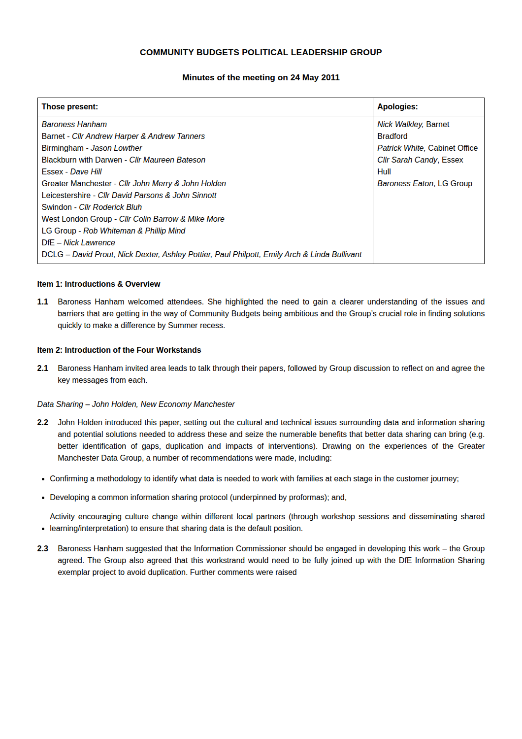COMMUNITY BUDGETS POLITICAL LEADERSHIP GROUP
Minutes of the meeting on 24 May 2011
| Those present: | Apologies: |
| --- | --- |
| Baroness Hanham Barnet - Cllr Andrew Harper & Andrew Tanners Birmingham - Jason Lowther Blackburn with Darwen - Cllr Maureen Bateson Essex - Dave Hill Greater Manchester - Cllr John Merry & John Holden Leicestershire - Cllr David Parsons & John Sinnott Swindon - Cllr Roderick Bluh West London Group - Cllr Colin Barrow & Mike More LG Group - Rob Whiteman & Phillip Mind DfE – Nick Lawrence DCLG – David Prout, Nick Dexter, Ashley Pottier, Paul Philpott, Emily Arch & Linda Bullivant | Nick Walkley, Barnet Bradford Patrick White, Cabinet Office Cllr Sarah Candy , Essex Hull Baroness Eaton , LG Group |
Item 1: Introductions & Overview
1.1
Baroness Hanham welcomed attendees. She highlighted the need to gain a clearer understanding of the issues and barriers that are getting in the way of Community Budgets being ambitious and the Group’s crucial role in finding solutions quickly to make a difference by Summer recess.
Item 2: Introduction of the Four Workstands
2.1
Baroness Hanham invited area leads to talk through their papers, followed by Group discussion to reflect on and agree the key messages from each.
Data Sharing – John Holden, New Economy Manchester
2.2
John Holden introduced this paper, setting out the cultural and technical issues surrounding data and information sharing and potential solutions needed to address these and seize the numerable benefits that better data sharing can bring (e.g. better identification of gaps, duplication and impacts of interventions). Drawing on the experiences of the Greater Manchester Data Group, a number of recommendations were made, including:
Confirming a methodology to identify what data is needed to work with families at each stage in the customer journey;
Developing a common information sharing protocol (underpinned by proformas); and,
Activity encouraging culture change within different local partners (through workshop sessions and disseminating shared learning/interpretation) to ensure that sharing data is the default position.
2.3
Baroness Hanham suggested that the Information Commissioner should be engaged in developing this work – the Group agreed. The Group also agreed that this workstrand would need to be fully joined up with the DfE Information Sharing exemplar project to avoid duplication. Further comments were raised